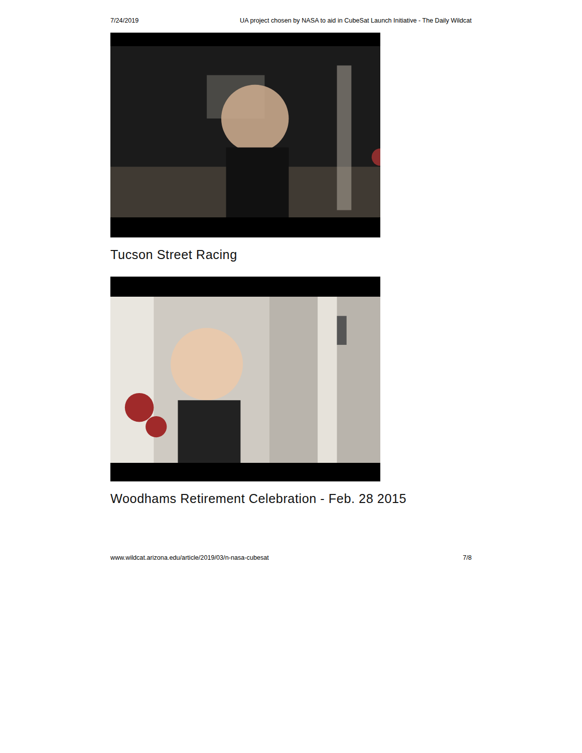7/24/2019
UA project chosen by NASA to aid in CubeSat Launch Initiative - The Daily Wildcat
Tucson Street Racing
Woodhams Retirement Celebration - Feb. 28 2015
www.wildcat.arizona.edu/article/2019/03/n-nasa-cubesat
7/8